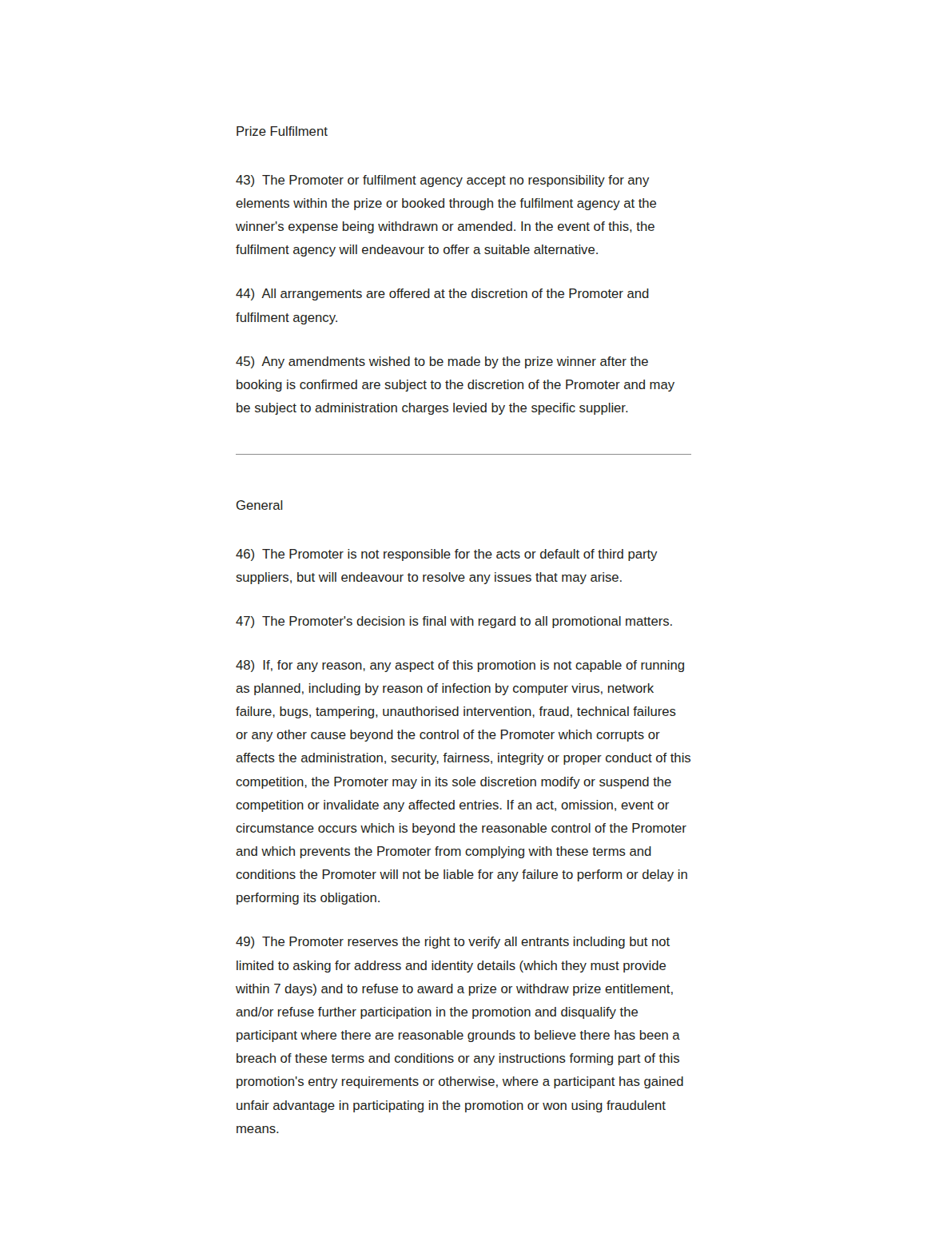Prize Fulfilment
43) The Promoter or fulfilment agency accept no responsibility for any elements within the prize or booked through the fulfilment agency at the winner's expense being withdrawn or amended. In the event of this, the fulfilment agency will endeavour to offer a suitable alternative.
44) All arrangements are offered at the discretion of the Promoter and fulfilment agency.
45) Any amendments wished to be made by the prize winner after the booking is confirmed are subject to the discretion of the Promoter and may be subject to administration charges levied by the specific supplier.
General
46) The Promoter is not responsible for the acts or default of third party suppliers, but will endeavour to resolve any issues that may arise.
47) The Promoter's decision is final with regard to all promotional matters.
48) If, for any reason, any aspect of this promotion is not capable of running as planned, including by reason of infection by computer virus, network failure, bugs, tampering, unauthorised intervention, fraud, technical failures or any other cause beyond the control of the Promoter which corrupts or affects the administration, security, fairness, integrity or proper conduct of this competition, the Promoter may in its sole discretion modify or suspend the competition or invalidate any affected entries. If an act, omission, event or circumstance occurs which is beyond the reasonable control of the Promoter and which prevents the Promoter from complying with these terms and conditions the Promoter will not be liable for any failure to perform or delay in performing its obligation.
49) The Promoter reserves the right to verify all entrants including but not limited to asking for address and identity details (which they must provide within 7 days) and to refuse to award a prize or withdraw prize entitlement, and/or refuse further participation in the promotion and disqualify the participant where there are reasonable grounds to believe there has been a breach of these terms and conditions or any instructions forming part of this promotion's entry requirements or otherwise, where a participant has gained unfair advantage in participating in the promotion or won using fraudulent means.